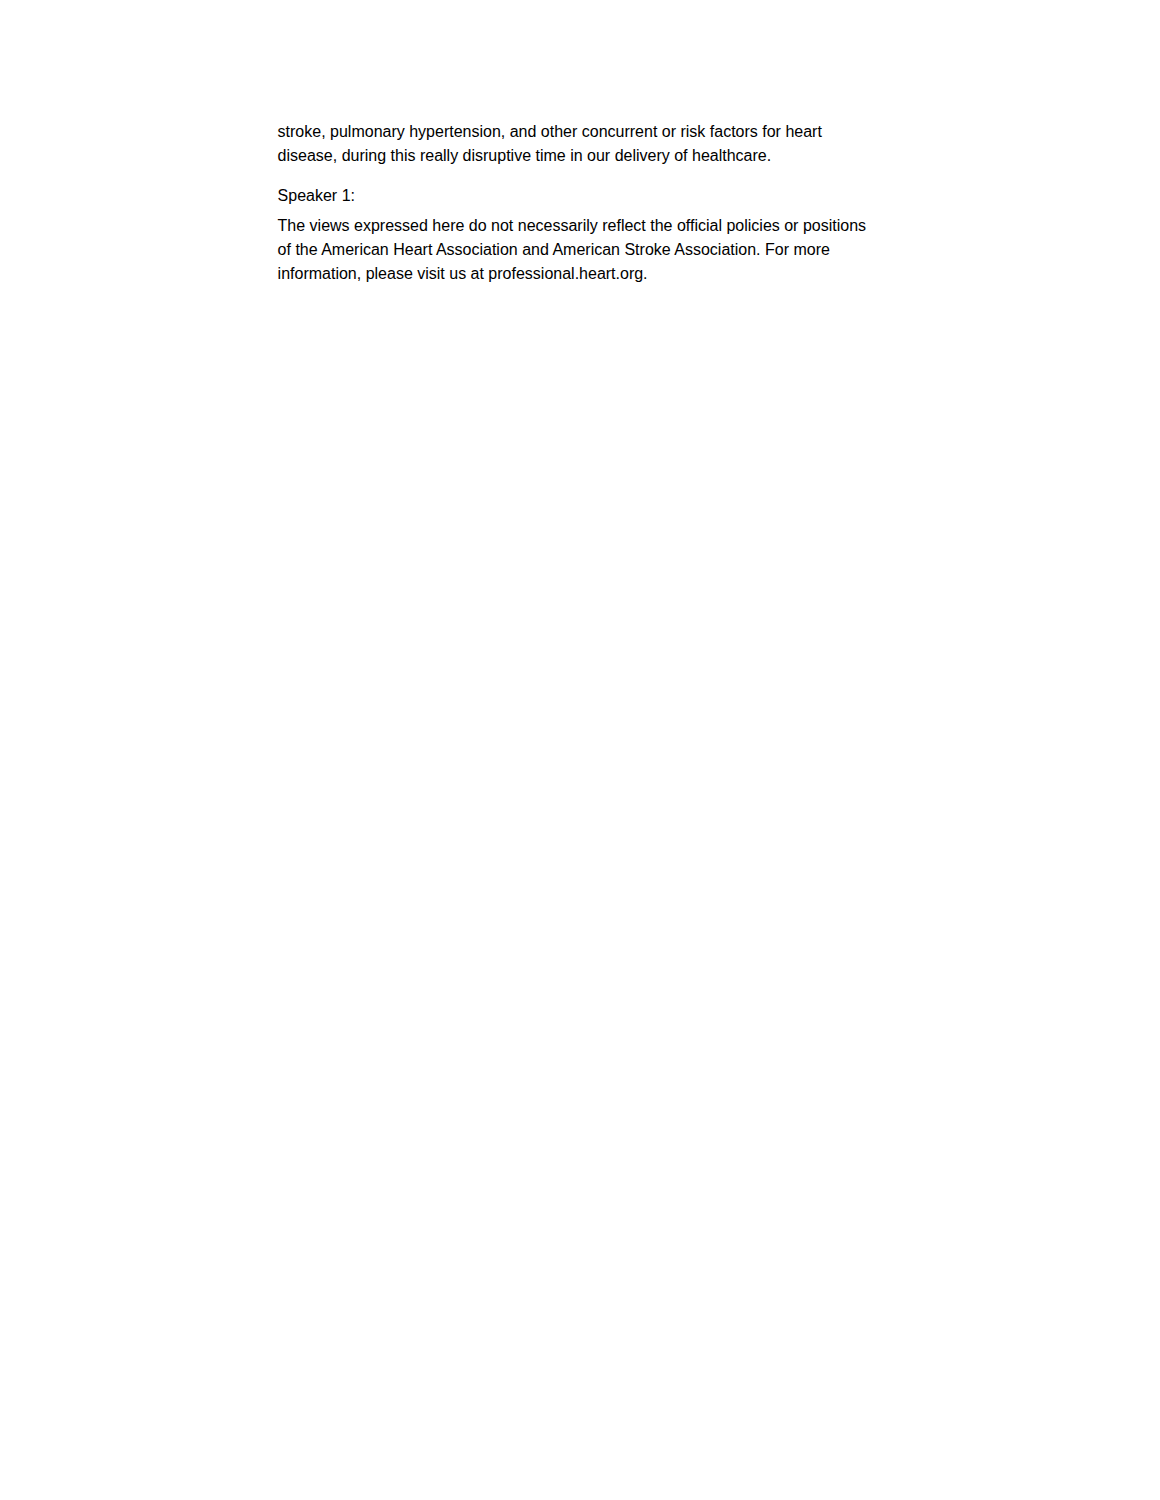stroke, pulmonary hypertension, and other concurrent or risk factors for heart disease, during this really disruptive time in our delivery of healthcare.
Speaker 1:
The views expressed here do not necessarily reflect the official policies or positions of the American Heart Association and American Stroke Association. For more information, please visit us at professional.heart.org.